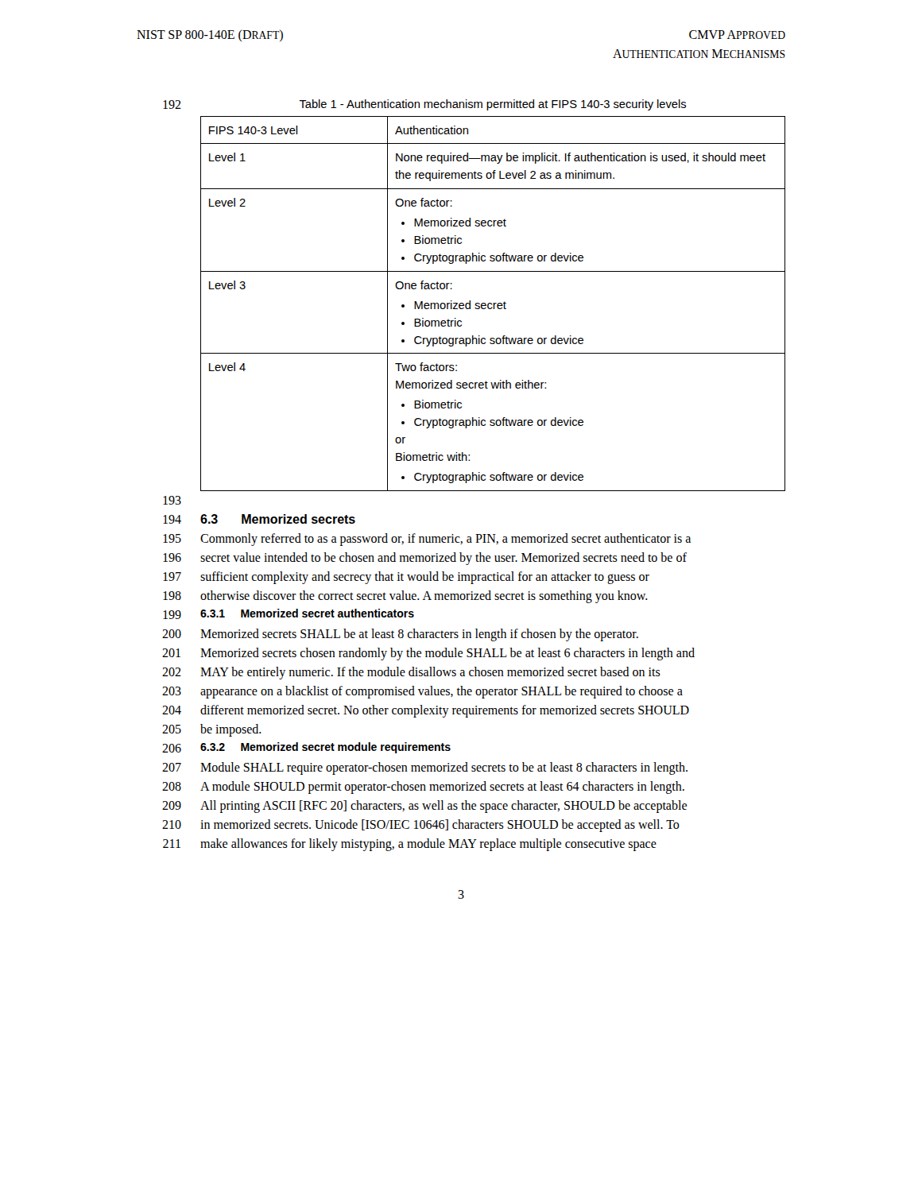NIST SP 800-140E (DRAFT)
CMVP APPROVED
AUTHENTICATION MECHANISMS
192
Table 1 - Authentication mechanism permitted at FIPS 140-3 security levels
| FIPS 140-3 Level | Authentication |
| Level 1 | None required—may be implicit. If authentication is used, it should meet the requirements of Level 2 as a minimum. |
| Level 2 | One factor: Memorized secret Biometric Cryptographic software or device |
| Level 3 | One factor: Memorized secret Biometric Cryptographic software or device |
| Level 4 | Two factors: Memorized secret with either: Biometric Cryptographic software or device or Biometric with: Cryptographic software or device |
193
194
6.3 Memorized secrets
195
Commonly referred to as a password or, if numeric, a PIN, a memorized secret authenticator is a
196
secret value intended to be chosen and memorized by the user. Memorized secrets need to be of
197
sufficient complexity and secrecy that it would be impractical for an attacker to guess or
198
otherwise discover the correct secret value. A memorized secret is something you know.
199
6.3.1 Memorized secret authenticators
200
Memorized secrets SHALL be at least 8 characters in length if chosen by the operator.
201
Memorized secrets chosen randomly by the module SHALL be at least 6 characters in length and
202
MAY be entirely numeric. If the module disallows a chosen memorized secret based on its
203
appearance on a blacklist of compromised values, the operator SHALL be required to choose a
204
different memorized secret. No other complexity requirements for memorized secrets SHOULD
205
be imposed.
206
6.3.2 Memorized secret module requirements
207
Module SHALL require operator-chosen memorized secrets to be at least 8 characters in length.
208
A module SHOULD permit operator-chosen memorized secrets at least 64 characters in length.
209
All printing ASCII [RFC 20] characters, as well as the space character, SHOULD be acceptable
210
in memorized secrets. Unicode [ISO/IEC 10646] characters SHOULD be accepted as well. To
211
make allowances for likely mistyping, a module MAY replace multiple consecutive space
3